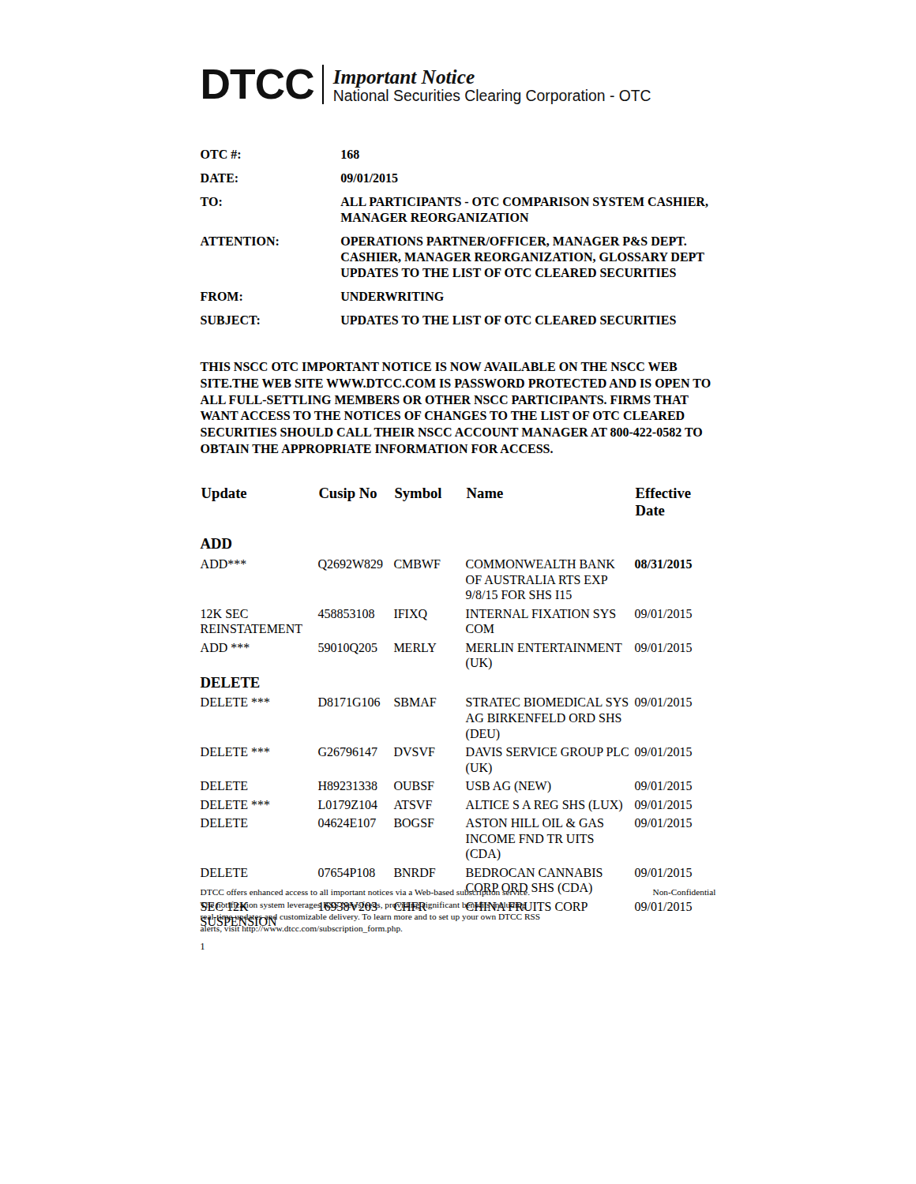DTCC
Important Notice
National Securities Clearing Corporation - OTC
| OTC #: | 168 |
| DATE: | 09/01/2015 |
| TO: | ALL PARTICIPANTS - OTC COMPARISON SYSTEM CASHIER, MANAGER REORGANIZATION |
| ATTENTION: | OPERATIONS PARTNER/OFFICER, MANAGER P&S DEPT. CASHIER, MANAGER REORGANIZATION, GLOSSARY DEPT UPDATES TO THE LIST OF OTC CLEARED SECURITIES |
| FROM: | UNDERWRITING |
| SUBJECT: | UPDATES TO THE LIST OF OTC CLEARED SECURITIES |
THIS NSCC OTC IMPORTANT NOTICE IS NOW AVAILABLE ON THE NSCC WEB SITE.THE WEB SITE WWW.DTCC.COM IS PASSWORD PROTECTED AND IS OPEN TO ALL FULL-SETTLING MEMBERS OR OTHER NSCC PARTICIPANTS. FIRMS THAT WANT ACCESS TO THE NOTICES OF CHANGES TO THE LIST OF OTC CLEARED SECURITIES SHOULD CALL THEIR NSCC ACCOUNT MANAGER AT 800-422-0582 TO OBTAIN THE APPROPRIATE INFORMATION FOR ACCESS.
| Update | Cusip No | Symbol | Name | Effective Date |
| --- | --- | --- | --- | --- |
| ADD |
| ADD*** | Q2692W829 | CMBWF | COMMONWEALTH BANK OF AUSTRALIA RTS EXP 9/8/15 FOR SHS I15 | 08/31/2015 |
| 12K SEC REINSTATEMENT | 458853108 | IFIXQ | INTERNAL FIXATION SYS COM | 09/01/2015 |
| ADD *** | 59010Q205 | MERLY | MERLIN ENTERTAINMENT (UK) | 09/01/2015 |
| DELETE |
| DELETE *** | D8171G106 | SBMAF | STRATEC BIOMEDICAL SYS AG BIRKENFELD ORD SHS (DEU) | 09/01/2015 |
| DELETE *** | G26796147 | DVSVF | DAVIS SERVICE GROUP PLC (UK) | 09/01/2015 |
| DELETE | H89231338 | OUBSF | USB AG (NEW) | 09/01/2015 |
| DELETE *** | L0179Z104 | ATSVF | ALTICE S A REG SHS (LUX) | 09/01/2015 |
| DELETE | 04624E107 | BOGSF | ASTON HILL OIL & GAS INCOME FND TR UITS (CDA) | 09/01/2015 |
| DELETE | 07654P108 | BNRDF | BEDROCAN CANNABIS CORP ORD SHS (CDA) | 09/01/2015 |
| SEC 12K SUSPENSION | 16938V203 | CHFR | CHINA FRUITS CORP | 09/01/2015 |
Non-Confidential DTCC offers enhanced access to all important notices via a Web-based subscription service.
The notification system leverages RSS Newsfeeds, providing significant benefits including
real-time updates and customizable delivery. To learn more and to set up your own DTCC RSS
alerts, visit http://www.dtcc.com/subscription_form.php.
1